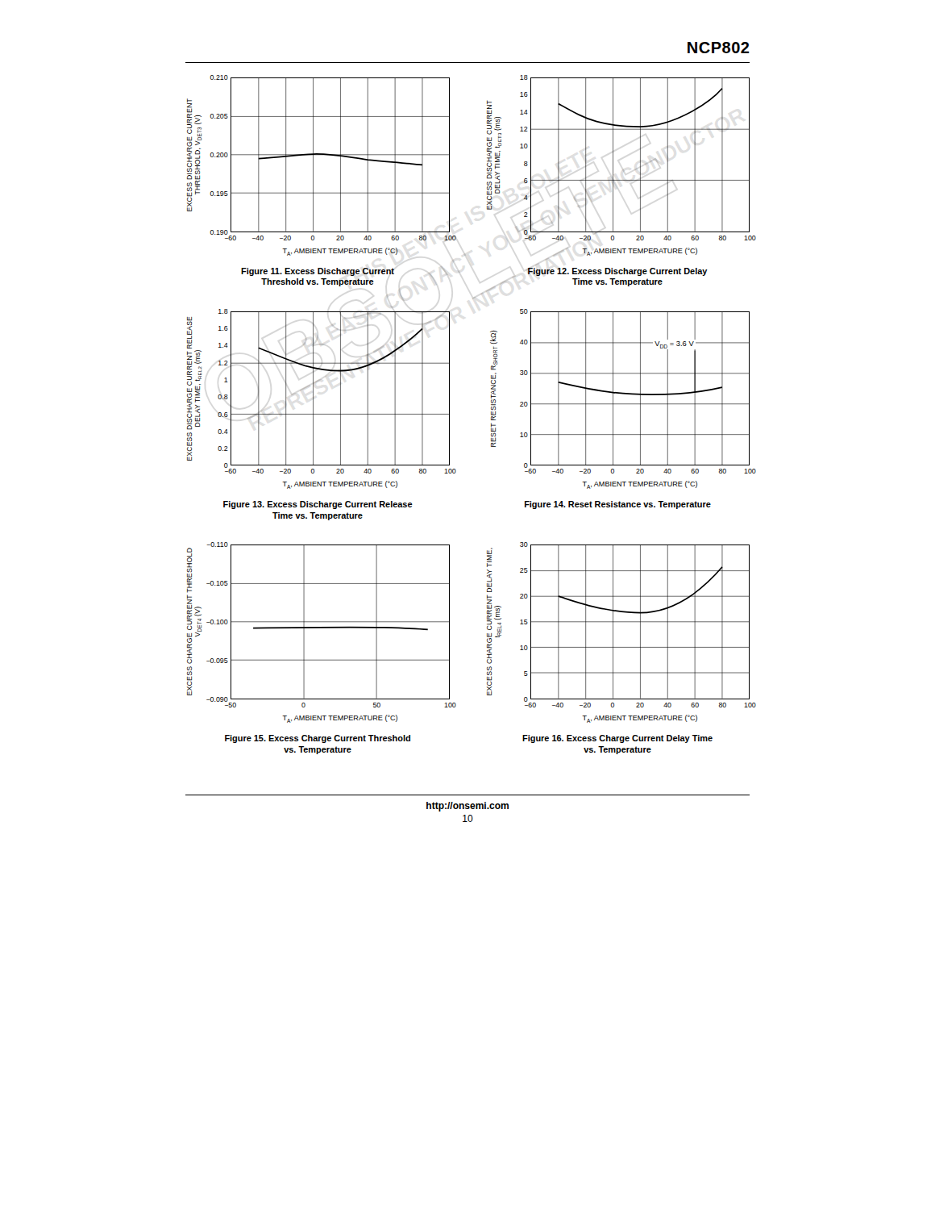NCP802
OBSOLETE
THIS DEVICE IS OBSOLETE
PLEASE CONTACT YOUR ON SEMICONDUCTOR
REPRESENTATIVE FOR INFORMATION
EXCESS DISCHARGE CURRENT THRESHOLD, VDET3 (V)
0.210 0.205 0.200 0.195 0.190
−60 −40 −20 0 20 40 60 80 100
TA, AMBIENT TEMPERATURE (°C)
Figure 11. Excess Discharge Current
Threshold vs. Temperature
EXCESS DISCHARGE CURRENT
DELAY TIME, tDET3 (ms)
18 16 14 12 10 8 6 4 2 0
−60 −40 −20 0 20 40 60 80 100
TA, AMBIENT TEMPERATURE (°C)
Figure 12. Excess Discharge Current Delay
Time vs. Temperature
EXCESS DISCHARGE CURRENT RELEASE
DELAY TIME, tREL2 (ms)
1.8 1.6 1.4 1.2 1 0.8 0.6 0.4 0.2 0
−60 −40 −20 0 20 40 60 80 100
TA, AMBIENT TEMPERATURE (°C)
Figure 13. Excess Discharge Current Release
Time vs. Temperature
RESET RESISTANCE, RSHORT (kΩ)
50 40 30 20 10 0
VDD = 3.6 V
−60 −40 −20 0 20 40 60 80 100
TA, AMBIENT TEMPERATURE (°C)
Figure 14. Reset Resistance vs. Temperature
EXCESS CHARGE CURRENT THRESHOLD VDET4 (V)
−0.110 −0.105 −0.100 −0.095 −0.090
−50 0 50 100
TA, AMBIENT TEMPERATURE (°C)
Figure 15. Excess Charge Current Threshold
vs. Temperature
EXCESS CHARGE CURRENT DELAY TIME, tREL4 (ms)
30 25 20 15 10 5 0
−60 −40 −20 0 20 40 60 80 100
TA, AMBIENT TEMPERATURE (°C)
Figure 16. Excess Charge Current Delay Time
vs. Temperature
http://onsemi.com
10